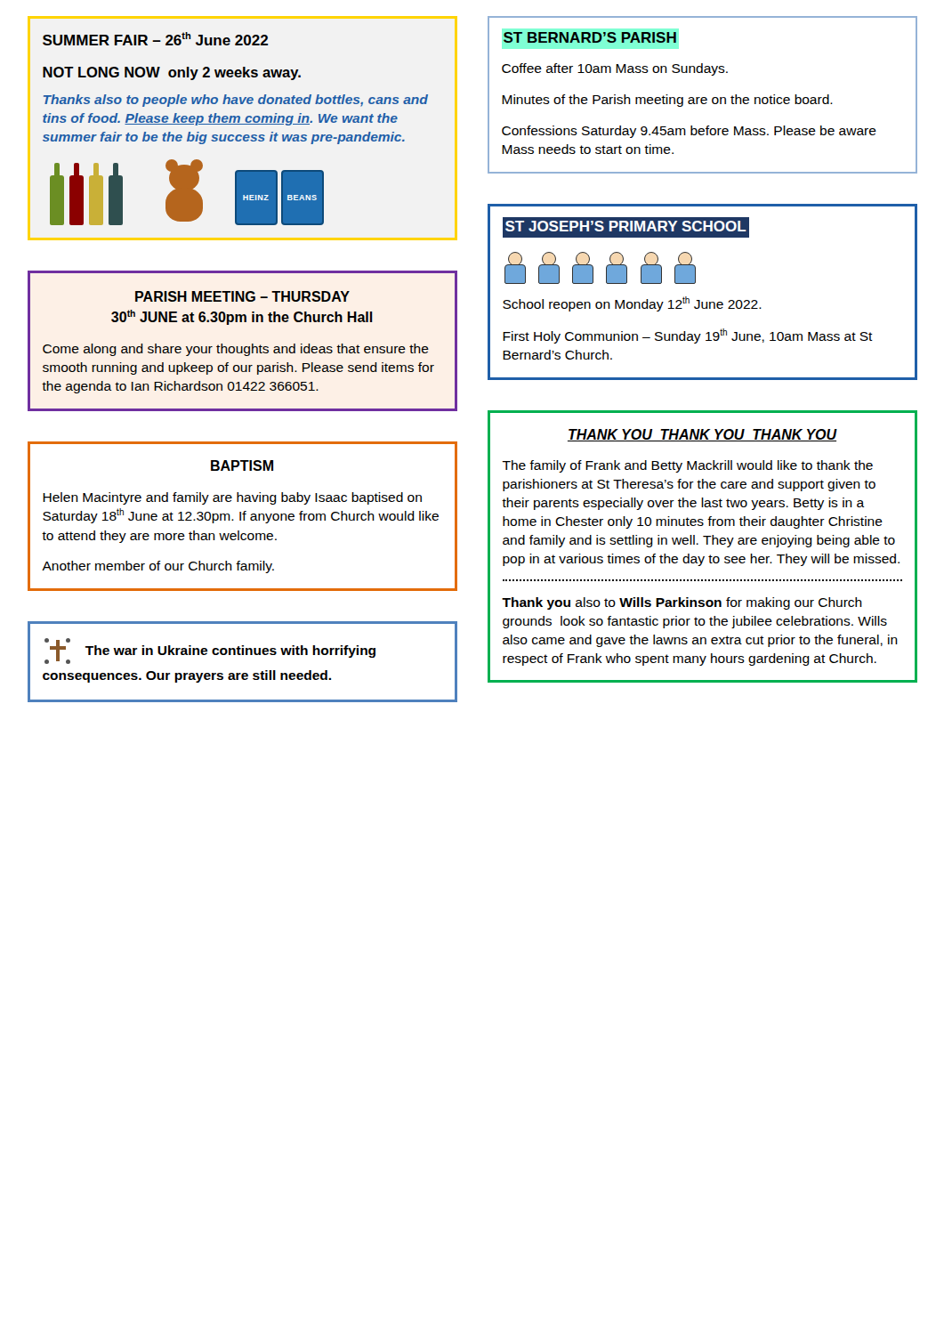SUMMER FAIR – 26th June 2022
NOT LONG NOW only 2 weeks away.
Thanks also to people who have donated bottles, cans and tins of food. Please keep them coming in. We want the summer fair to be the big success it was pre-pandemic.
HEINZ BEANS
PARISH MEETING – THURSDAY
30th JUNE at 6.30pm in the Church Hall
Come along and share your thoughts and ideas that ensure the smooth running and upkeep of our parish. Please send items for the agenda to Ian Richardson 01422 366051.
BAPTISM
Helen Macintyre and family are having baby Isaac baptised on Saturday 18th June at 12.30pm. If anyone from Church would like to attend they are more than welcome.
Another member of our Church family.
The war in Ukraine continues with horrifying consequences. Our prayers are still needed.
ST BERNARD’S PARISH
Coffee after 10am Mass on Sundays.
Minutes of the Parish meeting are on the notice board.
Confessions Saturday 9.45am before Mass. Please be aware Mass needs to start on time.
ST JOSEPH’S PRIMARY SCHOOL
School reopen on Monday 12th June 2022.
First Holy Communion – Sunday 19th June, 10am Mass at St Bernard’s Church.
THANK YOU THANK YOU THANK YOU
The family of Frank and Betty Mackrill would like to thank the parishioners at St Theresa’s for the care and support given to their parents especially over the last two years. Betty is in a home in Chester only 10 minutes from their daughter Christine and family and is settling in well. They are enjoying being able to pop in at various times of the day to see her. They will be missed.
Thank you also to Wills Parkinson for making our Church grounds look so fantastic prior to the jubilee celebrations. Wills also came and gave the lawns an extra cut prior to the funeral, in respect of Frank who spent many hours gardening at Church.